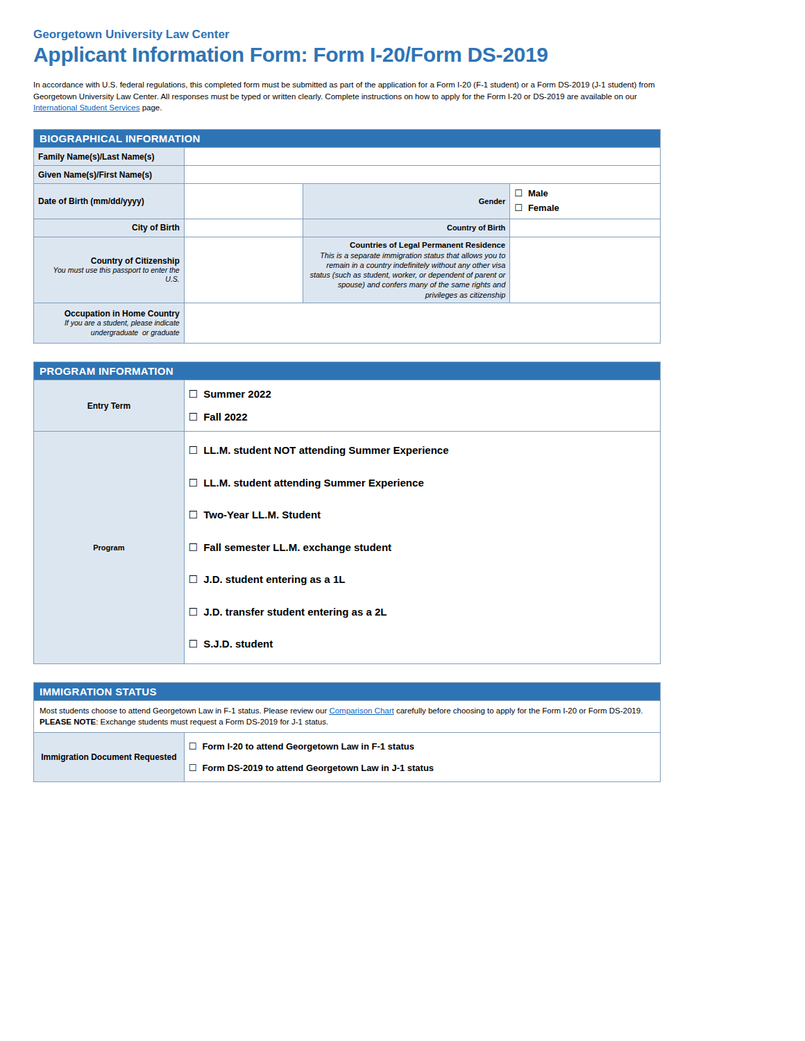Georgetown University Law Center
Applicant Information Form: Form I-20/Form DS-2019
In accordance with U.S. federal regulations, this completed form must be submitted as part of the application for a Form I-20 (F-1 student) or a Form DS-2019 (J-1 student) from Georgetown University Law Center. All responses must be typed or written clearly. Complete instructions on how to apply for the Form I-20 or DS-2019 are available on our International Student Services page.
| BIOGRAPHICAL INFORMATION |
| --- |
| Family Name(s)/Last Name(s) | |
| Given Name(s) / First Name(s) | |
| Date of Birth (mm/dd/yyyy) | | Gender | ☐ Male ☐ Female |
| City of Birth | | Country of Birth | |
| Country of Citizenship You must use this passport to enter the U.S. | | Countries of Legal Permanent Residence This is a separate immigration status that allows you to remain in a country indefinitely without any other visa status (such as student, worker, or dependent of parent or spouse) and confers many of the same rights and privileges as citizenship | |
| Occupation in Home Country If you are a student, please indicate undergraduate or graduate | |
| PROGRAM INFORMATION |
| --- |
| Entry Term | ☐ Summer 2022 ☐ Fall 2022 |
| Program | ☐ LL.M. student NOT attending Summer Experience ☐ LL.M. student attending Summer Experience ☐ Two-Year LL.M. Student ☐ Fall semester LL.M. exchange student ☐ J.D. student entering as a 1L ☐ J.D. transfer student entering as a 2L ☐ S.J.D. student |
| IMMIGRATION STATUS |
| --- |
| Most students choose to attend Georgetown Law in F-1 status. Please review our Comparison Chart carefully before choosing to apply for the Form I-20 or Form DS-2019. PLEASE NOTE : Exchange students must request a Form DS-2019 for J-1 status. |
| Immigration Document Requested | ☐ Form I-20 to attend Georgetown Law in F-1 status ☐ Form DS-2019 to attend Georgetown Law in J-1 status |